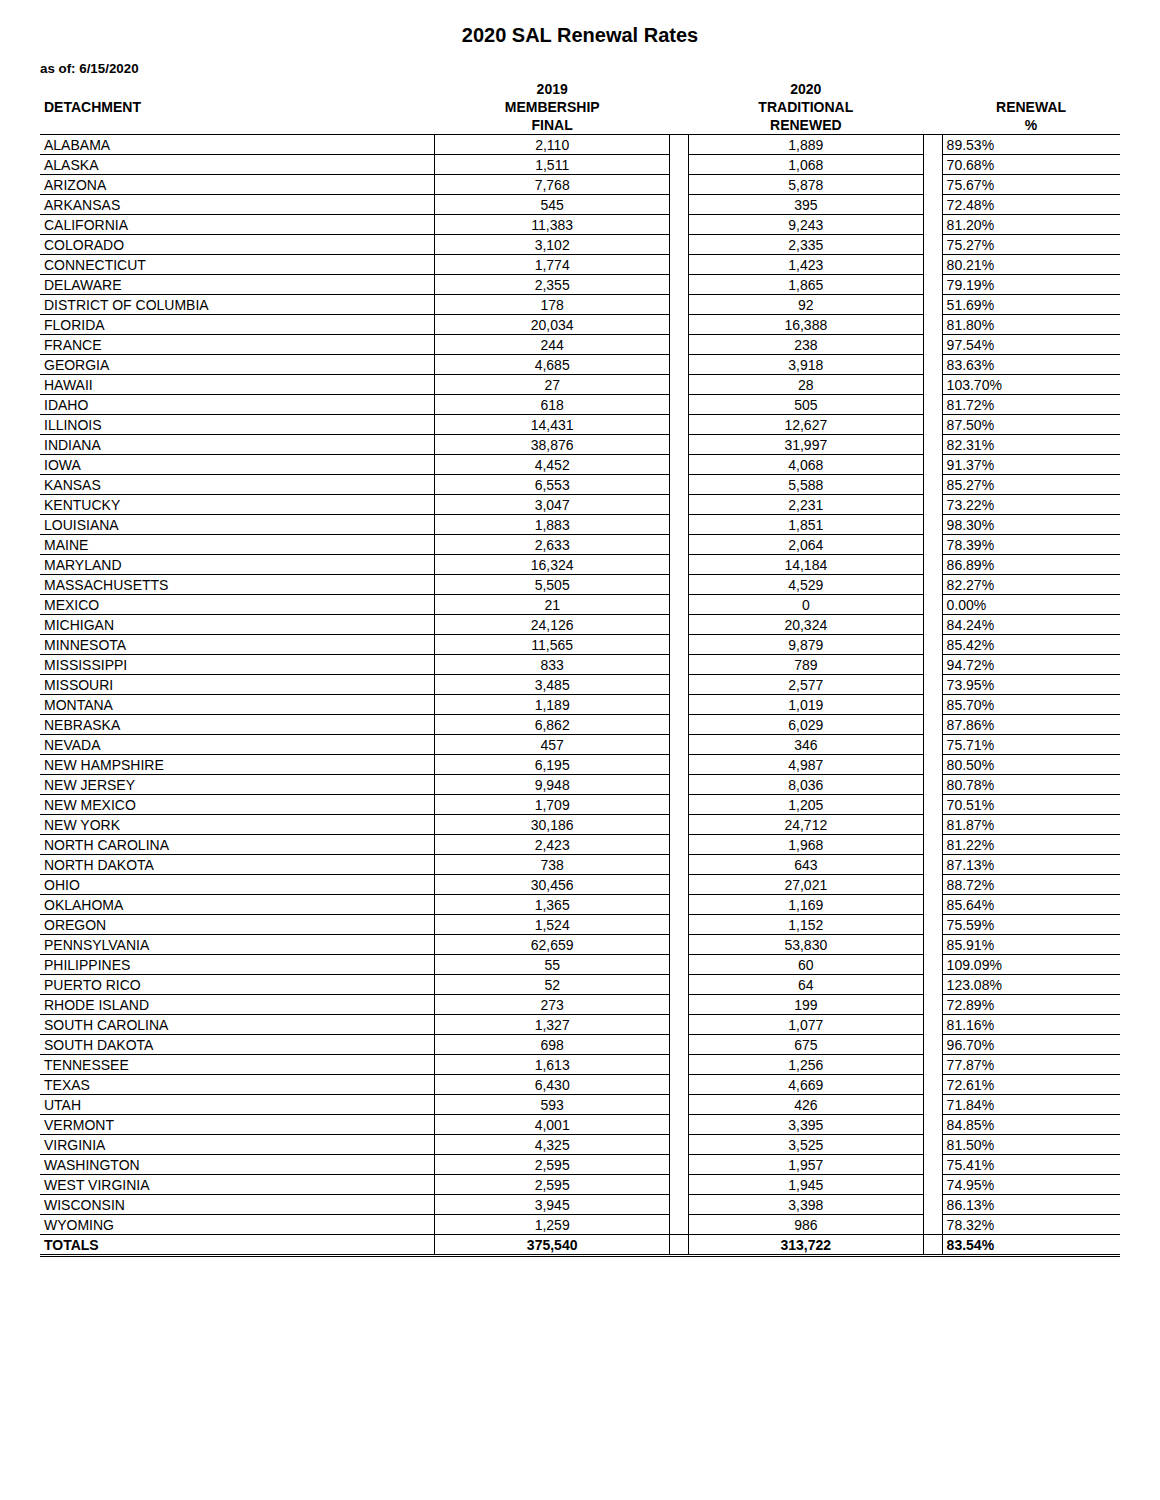2020 SAL Renewal Rates
as of: 6/15/2020
| | 2019 | | 2020 | | |
| --- | --- | --- | --- | --- | --- |
| DETACHMENT | MEMBERSHIP | | TRADITIONAL | | RENEWAL |
| | FINAL | | RENEWED | | % |
| ALABAMA | 2,110 | | 1,889 | | 89.53% |
| ALASKA | 1,511 | | 1,068 | | 70.68% |
| ARIZONA | 7,768 | | 5,878 | | 75.67% |
| ARKANSAS | 545 | | 395 | | 72.48% |
| CALIFORNIA | 11,383 | | 9,243 | | 81.20% |
| COLORADO | 3,102 | | 2,335 | | 75.27% |
| CONNECTICUT | 1,774 | | 1,423 | | 80.21% |
| DELAWARE | 2,355 | | 1,865 | | 79.19% |
| DISTRICT OF COLUMBIA | 178 | | 92 | | 51.69% |
| FLORIDA | 20,034 | | 16,388 | | 81.80% |
| FRANCE | 244 | | 238 | | 97.54% |
| GEORGIA | 4,685 | | 3,918 | | 83.63% |
| HAWAII | 27 | | 28 | | 103.70% |
| IDAHO | 618 | | 505 | | 81.72% |
| ILLINOIS | 14,431 | | 12,627 | | 87.50% |
| INDIANA | 38,876 | | 31,997 | | 82.31% |
| IOWA | 4,452 | | 4,068 | | 91.37% |
| KANSAS | 6,553 | | 5,588 | | 85.27% |
| KENTUCKY | 3,047 | | 2,231 | | 73.22% |
| LOUISIANA | 1,883 | | 1,851 | | 98.30% |
| MAINE | 2,633 | | 2,064 | | 78.39% |
| MARYLAND | 16,324 | | 14,184 | | 86.89% |
| MASSACHUSETTS | 5,505 | | 4,529 | | 82.27% |
| MEXICO | 21 | | 0 | | 0.00% |
| MICHIGAN | 24,126 | | 20,324 | | 84.24% |
| MINNESOTA | 11,565 | | 9,879 | | 85.42% |
| MISSISSIPPI | 833 | | 789 | | 94.72% |
| MISSOURI | 3,485 | | 2,577 | | 73.95% |
| MONTANA | 1,189 | | 1,019 | | 85.70% |
| NEBRASKA | 6,862 | | 6,029 | | 87.86% |
| NEVADA | 457 | | 346 | | 75.71% |
| NEW HAMPSHIRE | 6,195 | | 4,987 | | 80.50% |
| NEW JERSEY | 9,948 | | 8,036 | | 80.78% |
| NEW MEXICO | 1,709 | | 1,205 | | 70.51% |
| NEW YORK | 30,186 | | 24,712 | | 81.87% |
| NORTH CAROLINA | 2,423 | | 1,968 | | 81.22% |
| NORTH DAKOTA | 738 | | 643 | | 87.13% |
| OHIO | 30,456 | | 27,021 | | 88.72% |
| OKLAHOMA | 1,365 | | 1,169 | | 85.64% |
| OREGON | 1,524 | | 1,152 | | 75.59% |
| PENNSYLVANIA | 62,659 | | 53,830 | | 85.91% |
| PHILIPPINES | 55 | | 60 | | 109.09% |
| PUERTO RICO | 52 | | 64 | | 123.08% |
| RHODE ISLAND | 273 | | 199 | | 72.89% |
| SOUTH CAROLINA | 1,327 | | 1,077 | | 81.16% |
| SOUTH DAKOTA | 698 | | 675 | | 96.70% |
| TENNESSEE | 1,613 | | 1,256 | | 77.87% |
| TEXAS | 6,430 | | 4,669 | | 72.61% |
| UTAH | 593 | | 426 | | 71.84% |
| VERMONT | 4,001 | | 3,395 | | 84.85% |
| VIRGINIA | 4,325 | | 3,525 | | 81.50% |
| WASHINGTON | 2,595 | | 1,957 | | 75.41% |
| WEST VIRGINIA | 2,595 | | 1,945 | | 74.95% |
| WISCONSIN | 3,945 | | 3,398 | | 86.13% |
| WYOMING | 1,259 | | 986 | | 78.32% |
| TOTALS | 375,540 | | 313,722 | | 83.54% |